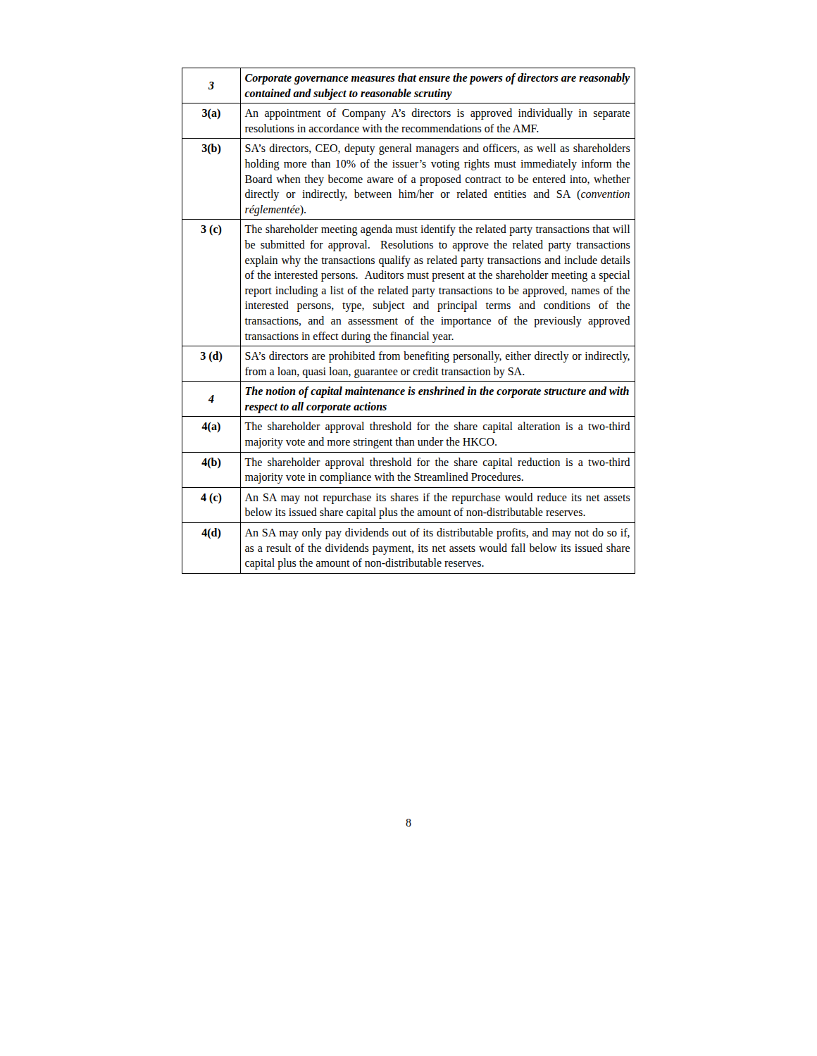| 3 | Corporate governance measures that ensure the powers of directors are reasonably contained and subject to reasonable scrutiny |
| 3(a) | An appointment of Company A’s directors is approved individually in separate resolutions in accordance with the recommendations of the AMF. |
| 3(b) | SA’s directors, CEO, deputy general managers and officers, as well as shareholders holding more than 10% of the issuer’s voting rights must immediately inform the Board when they become aware of a proposed contract to be entered into, whether directly or indirectly, between him/her or related entities and SA ( convention réglementée ). |
| 3 (c) | The shareholder meeting agenda must identify the related party transactions that will be submitted for approval. Resolutions to approve the related party transactions explain why the transactions qualify as related party transactions and include details of the interested persons. Auditors must present at the shareholder meeting a special report including a list of the related party transactions to be approved, names of the interested persons, type, subject and principal terms and conditions of the transactions, and an assessment of the importance of the previously approved transactions in effect during the financial year. |
| 3 (d) | SA’s directors are prohibited from benefiting personally, either directly or indirectly, from a loan, quasi loan, guarantee or credit transaction by SA. |
| 4 | The notion of capital maintenance is enshrined in the corporate structure and with respect to all corporate actions |
| 4(a) | The shareholder approval threshold for the share capital alteration is a two-third majority vote and more stringent than under the HKCO. |
| 4(b) | The shareholder approval threshold for the share capital reduction is a two-third majority vote in compliance with the Streamlined Procedures. |
| 4 (c) | An SA may not repurchase its shares if the repurchase would reduce its net assets below its issued share capital plus the amount of non-distributable reserves. |
| 4(d) | An SA may only pay dividends out of its distributable profits, and may not do so if, as a result of the dividends payment, its net assets would fall below its issued share capital plus the amount of non-distributable reserves. |
8